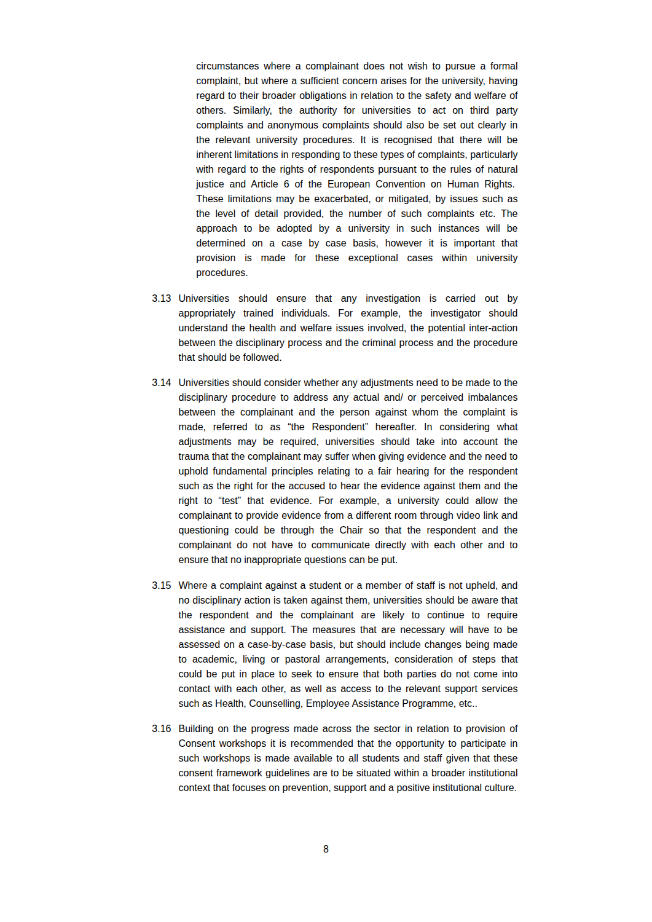circumstances where a complainant does not wish to pursue a formal complaint, but where a sufficient concern arises for the university, having regard to their broader obligations in relation to the safety and welfare of others. Similarly, the authority for universities to act on third party complaints and anonymous complaints should also be set out clearly in the relevant university procedures. It is recognised that there will be inherent limitations in responding to these types of complaints, particularly with regard to the rights of respondents pursuant to the rules of natural justice and Article 6 of the European Convention on Human Rights. These limitations may be exacerbated, or mitigated, by issues such as the level of detail provided, the number of such complaints etc. The approach to be adopted by a university in such instances will be determined on a case by case basis, however it is important that provision is made for these exceptional cases within university procedures.
3.13
Universities should ensure that any investigation is carried out by appropriately trained individuals. For example, the investigator should understand the health and welfare issues involved, the potential inter-action between the disciplinary process and the criminal process and the procedure that should be followed.
3.14
Universities should consider whether any adjustments need to be made to the disciplinary procedure to address any actual and/ or perceived imbalances between the complainant and the person against whom the complaint is made, referred to as “the Respondent” hereafter. In considering what adjustments may be required, universities should take into account the trauma that the complainant may suffer when giving evidence and the need to uphold fundamental principles relating to a fair hearing for the respondent such as the right for the accused to hear the evidence against them and the right to “test” that evidence. For example, a university could allow the complainant to provide evidence from a different room through video link and questioning could be through the Chair so that the respondent and the complainant do not have to communicate directly with each other and to ensure that no inappropriate questions can be put.
3.15
Where a complaint against a student or a member of staff is not upheld, and no disciplinary action is taken against them, universities should be aware that the respondent and the complainant are likely to continue to require assistance and support. The measures that are necessary will have to be assessed on a case-by-case basis, but should include changes being made to academic, living or pastoral arrangements, consideration of steps that could be put in place to seek to ensure that both parties do not come into contact with each other, as well as access to the relevant support services such as Health, Counselling, Employee Assistance Programme, etc..
3.16
Building on the progress made across the sector in relation to provision of Consent workshops it is recommended that the opportunity to participate in such workshops is made available to all students and staff given that these consent framework guidelines are to be situated within a broader institutional context that focuses on prevention, support and a positive institutional culture.
8